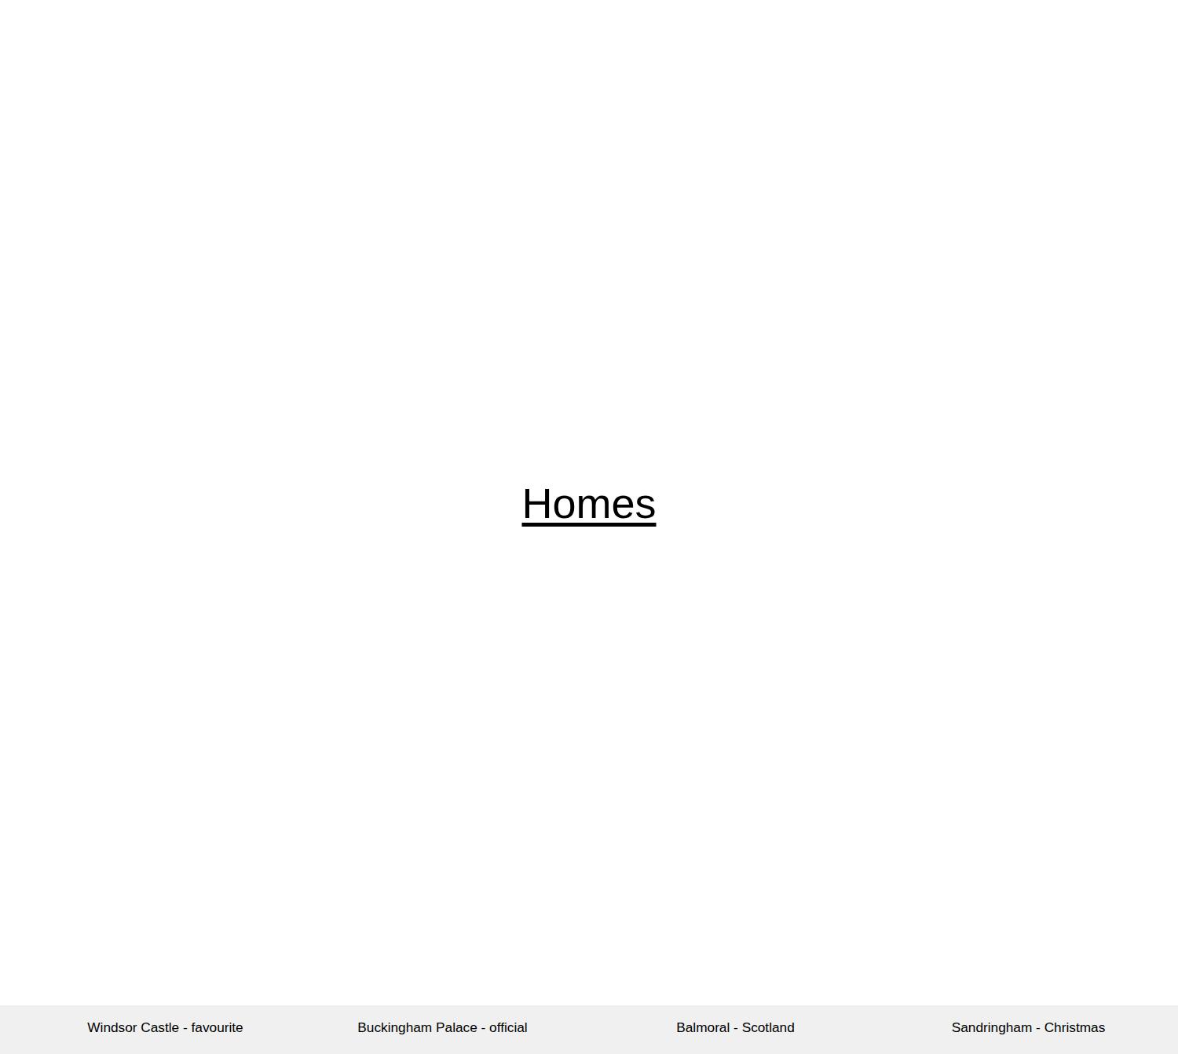Homes
Windsor Castle - favourite
Buckingham Palace - official
Balmoral - Scotland
Sandringham - Christmas